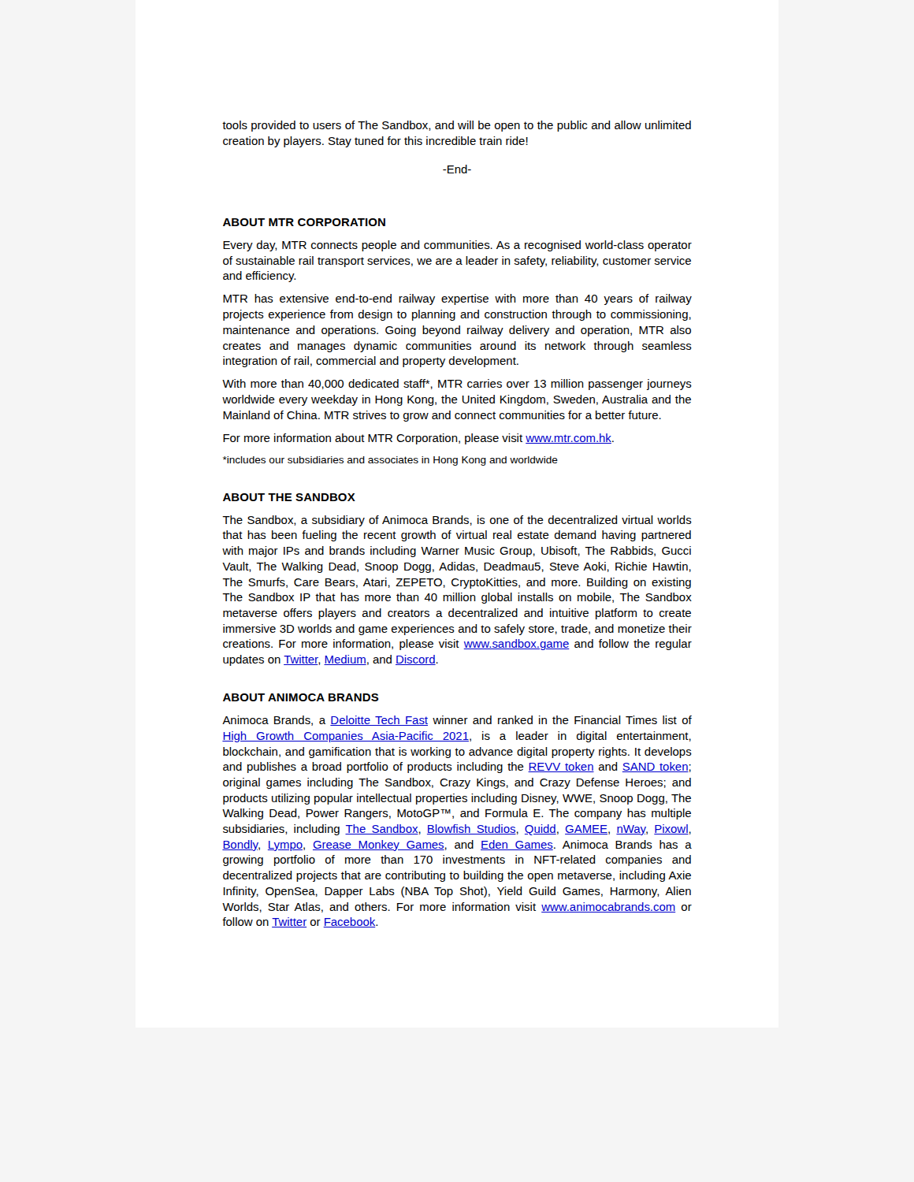tools provided to users of The Sandbox, and will be open to the public and allow unlimited creation by players. Stay tuned for this incredible train ride!
-End-
ABOUT MTR CORPORATION
Every day, MTR connects people and communities. As a recognised world-class operator of sustainable rail transport services, we are a leader in safety, reliability, customer service and efficiency.
MTR has extensive end-to-end railway expertise with more than 40 years of railway projects experience from design to planning and construction through to commissioning, maintenance and operations. Going beyond railway delivery and operation, MTR also creates and manages dynamic communities around its network through seamless integration of rail, commercial and property development.
With more than 40,000 dedicated staff*, MTR carries over 13 million passenger journeys worldwide every weekday in Hong Kong, the United Kingdom, Sweden, Australia and the Mainland of China. MTR strives to grow and connect communities for a better future.
For more information about MTR Corporation, please visit www.mtr.com.hk.
*includes our subsidiaries and associates in Hong Kong and worldwide
ABOUT THE SANDBOX
The Sandbox, a subsidiary of Animoca Brands, is one of the decentralized virtual worlds that has been fueling the recent growth of virtual real estate demand having partnered with major IPs and brands including Warner Music Group, Ubisoft, The Rabbids, Gucci Vault, The Walking Dead, Snoop Dogg, Adidas, Deadmau5, Steve Aoki, Richie Hawtin, The Smurfs, Care Bears, Atari, ZEPETO, CryptoKitties, and more. Building on existing The Sandbox IP that has more than 40 million global installs on mobile, The Sandbox metaverse offers players and creators a decentralized and intuitive platform to create immersive 3D worlds and game experiences and to safely store, trade, and monetize their creations. For more information, please visit www.sandbox.game and follow the regular updates on Twitter, Medium, and Discord.
ABOUT ANIMOCA BRANDS
Animoca Brands, a Deloitte Tech Fast winner and ranked in the Financial Times list of High Growth Companies Asia-Pacific 2021, is a leader in digital entertainment, blockchain, and gamification that is working to advance digital property rights. It develops and publishes a broad portfolio of products including the REVV token and SAND token; original games including The Sandbox, Crazy Kings, and Crazy Defense Heroes; and products utilizing popular intellectual properties including Disney, WWE, Snoop Dogg, The Walking Dead, Power Rangers, MotoGP™, and Formula E. The company has multiple subsidiaries, including The Sandbox, Blowfish Studios, Quidd, GAMEE, nWay, Pixowl, Bondly, Lympo, Grease Monkey Games, and Eden Games. Animoca Brands has a growing portfolio of more than 170 investments in NFT-related companies and decentralized projects that are contributing to building the open metaverse, including Axie Infinity, OpenSea, Dapper Labs (NBA Top Shot), Yield Guild Games, Harmony, Alien Worlds, Star Atlas, and others. For more information visit www.animocabrands.com or follow on Twitter or Facebook.